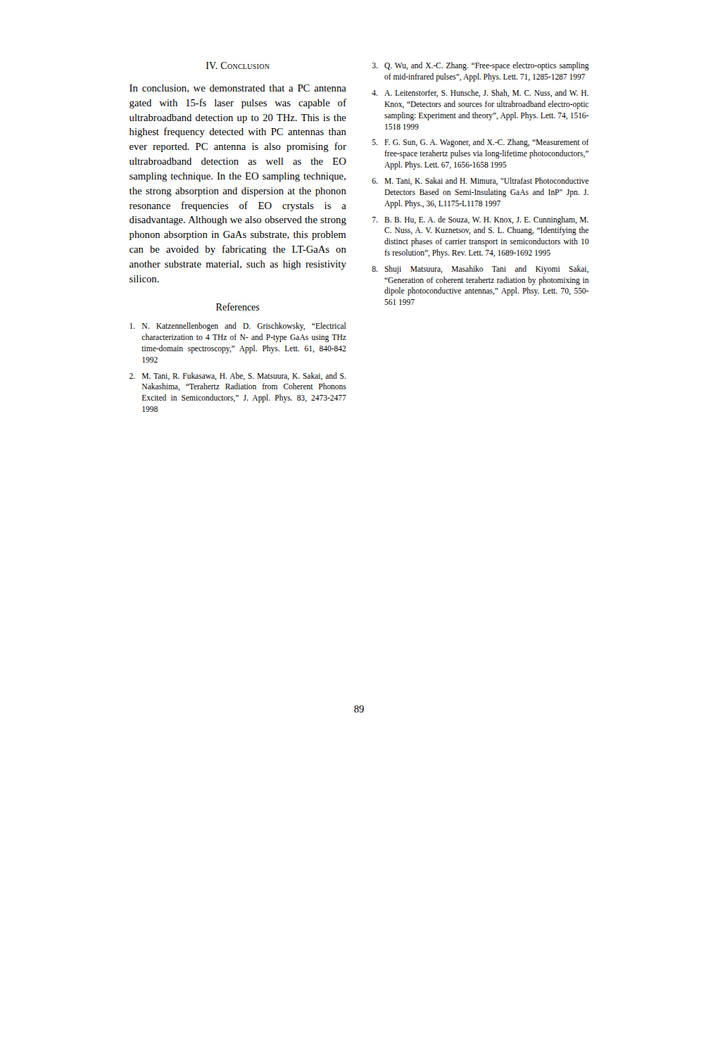IV. Conclusion
In conclusion, we demonstrated that a PC antenna gated with 15-fs laser pulses was capable of ultrabroadband detection up to 20 THz. This is the highest frequency detected with PC antennas than ever reported. PC antenna is also promising for ultrabroadband detection as well as the EO sampling technique. In the EO sampling technique, the strong absorption and dispersion at the phonon resonance frequencies of EO crystals is a disadvantage. Although we also observed the strong phonon absorption in GaAs substrate, this problem can be avoided by fabricating the LT-GaAs on another substrate material, such as high resistivity silicon.
References
N. Katzennellenbogen and D. Grischkowsky, “Electrical characterization to 4 THz of N- and P-type GaAs using THz time-domain spectroscopy,” Appl. Phys. Lett. 61, 840-842 1992
M. Tani, R. Fukasawa, H. Abe, S. Matsuura, K. Sakai, and S. Nakashima, “Terahertz Radiation from Coherent Phonons Excited in Semiconductors,” J. Appl. Phys. 83, 2473-2477 1998
Q. Wu, and X.-C. Zhang. “Free-space electro-optics sampling of mid-infrared pulses”, Appl. Phys. Lett. 71, 1285-1287 1997
A. Leitenstorfer, S. Hunsche, J. Shah, M. C. Nuss, and W. H. Knox, “Detectors and sources for ultrabroadband electro-optic sampling: Experiment and theory”, Appl. Phys. Lett. 74, 1516-1518 1999
F. G. Sun, G. A. Wagoner, and X.-C. Zhang, “Measurement of free-space terahertz pulses via long-lifetime photoconductors,” Appl. Phys. Lett. 67, 1656-1658 1995
M. Tani, K. Sakai and H. Mimura, "Ultrafast Photoconductive Detectors Based on Semi-Insulating GaAs and InP" Jpn. J. Appl. Phys., 36, L1175-L1178 1997
B. B. Hu, E. A. de Souza, W. H. Knox, J. E. Cunningham, M. C. Nuss, A. V. Kuznetsov, and S. L. Chuang, “Identifying the distinct phases of carrier transport in semiconductors with 10 fs resolution”, Phys. Rev. Lett. 74, 1689-1692 1995
Shuji Matsuura, Masahiko Tani and Kiyomi Sakai, “Generation of coherent terahertz radiation by photomixing in dipole photoconductive antennas,” Appl. Phsy. Lett. 70, 550-561 1997
89